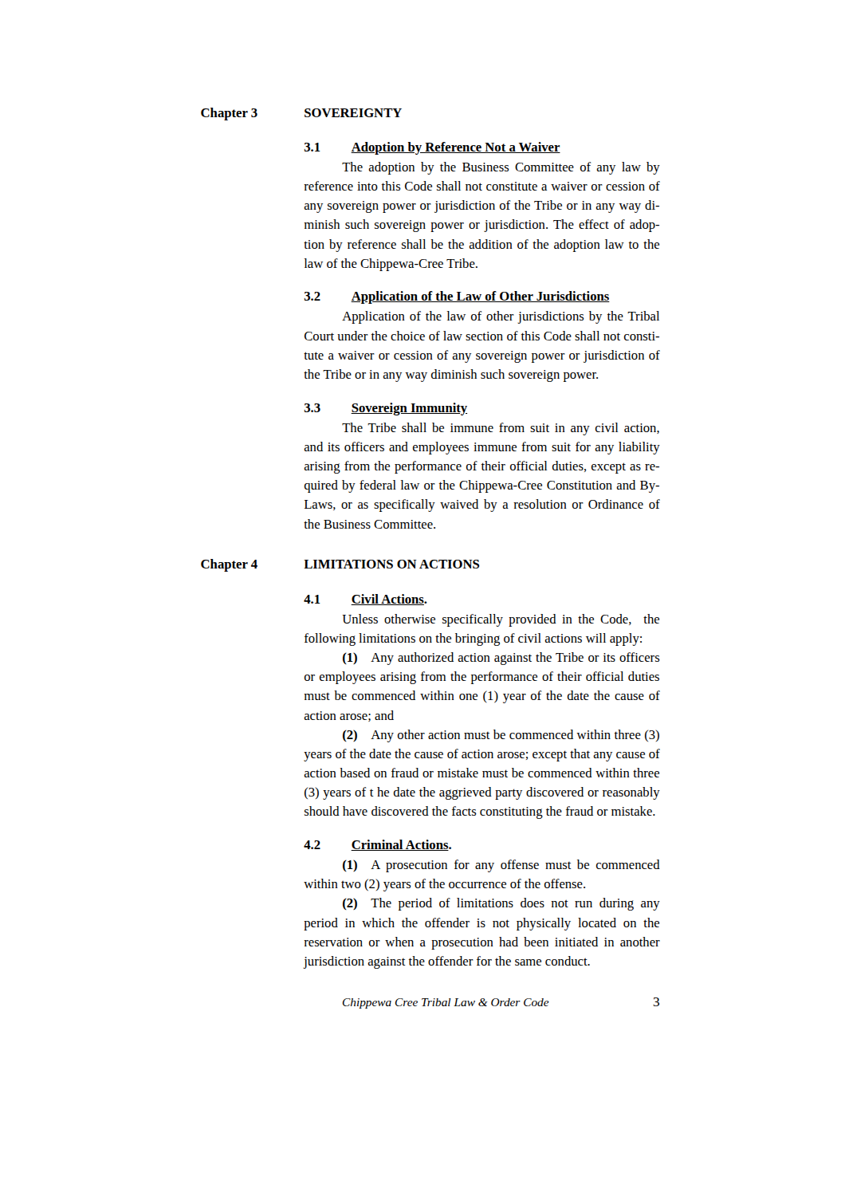Chapter 3 SOVEREIGNTY
3.1 Adoption by Reference Not a Waiver
The adoption by the Business Committee of any law by reference into this Code shall not constitute a waiver or cession of any sovereign power or jurisdiction of the Tribe or in any way diminish such sovereign power or jurisdiction. The effect of adoption by reference shall be the addition of the adoption law to the law of the Chippewa-Cree Tribe.
3.2 Application of the Law of Other Jurisdictions
Application of the law of other jurisdictions by the Tribal Court under the choice of law section of this Code shall not constitute a waiver or cession of any sovereign power or jurisdiction of the Tribe or in any way diminish such sovereign power.
3.3 Sovereign Immunity
The Tribe shall be immune from suit in any civil action, and its officers and employees immune from suit for any liability arising from the performance of their official duties, except as required by federal law or the Chippewa-Cree Constitution and By-Laws, or as specifically waived by a resolution or Ordinance of the Business Committee.
Chapter 4 LIMITATIONS ON ACTIONS
4.1 Civil Actions.
Unless otherwise specifically provided in the Code, the following limitations on the bringing of civil actions will apply:
(1) Any authorized action against the Tribe or its officers or employees arising from the performance of their official duties must be commenced within one (1) year of the date the cause of action arose; and
(2) Any other action must be commenced within three (3) years of the date the cause of action arose; except that any cause of action based on fraud or mistake must be commenced within three (3) years of t he date the aggrieved party discovered or reasonably should have discovered the facts constituting the fraud or mistake.
4.2 Criminal Actions.
(1) A prosecution for any offense must be commenced within two (2) years of the occurrence of the offense.
(2) The period of limitations does not run during any period in which the offender is not physically located on the reservation or when a prosecution had been initiated in another jurisdiction against the offender for the same conduct.
Chippewa Cree Tribal Law & Order Code
3